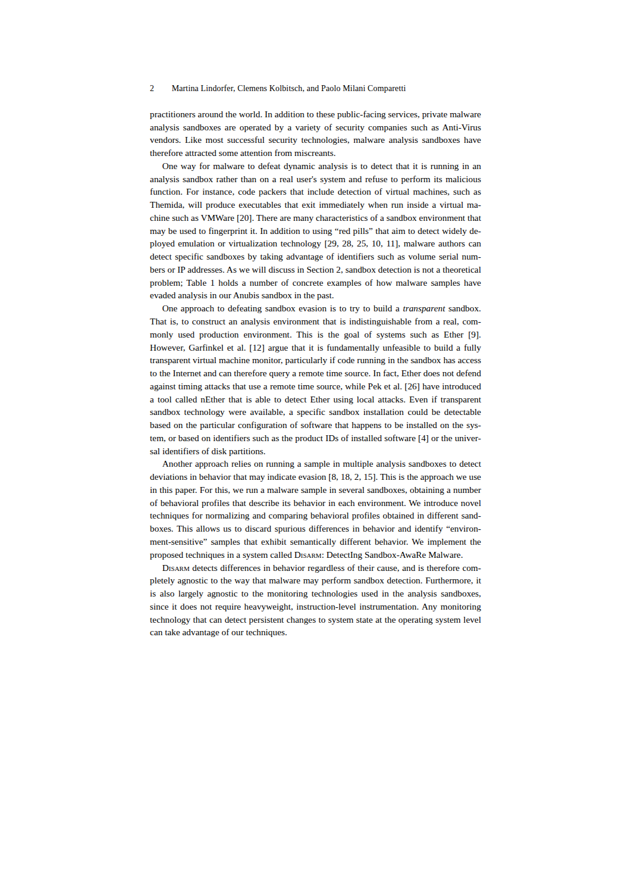2 Martina Lindorfer, Clemens Kolbitsch, and Paolo Milani Comparetti
practitioners around the world. In addition to these public-facing services, private malware analysis sandboxes are operated by a variety of security companies such as Anti-Virus vendors. Like most successful security technologies, malware analysis sandboxes have therefore attracted some attention from miscreants.
One way for malware to defeat dynamic analysis is to detect that it is running in an analysis sandbox rather than on a real user's system and refuse to perform its malicious function. For instance, code packers that include detection of virtual machines, such as Themida, will produce executables that exit immediately when run inside a virtual machine such as VMWare [20]. There are many characteristics of a sandbox environment that may be used to fingerprint it. In addition to using “red pills” that aim to detect widely deployed emulation or virtualization technology [29, 28, 25, 10, 11], malware authors can detect specific sandboxes by taking advantage of identifiers such as volume serial numbers or IP addresses. As we will discuss in Section 2, sandbox detection is not a theoretical problem; Table 1 holds a number of concrete examples of how malware samples have evaded analysis in our Anubis sandbox in the past.
One approach to defeating sandbox evasion is to try to build a transparent sandbox. That is, to construct an analysis environment that is indistinguishable from a real, commonly used production environment. This is the goal of systems such as Ether [9]. However, Garfinkel et al. [12] argue that it is fundamentally unfeasible to build a fully transparent virtual machine monitor, particularly if code running in the sandbox has access to the Internet and can therefore query a remote time source. In fact, Ether does not defend against timing attacks that use a remote time source, while Pek et al. [26] have introduced a tool called nEther that is able to detect Ether using local attacks. Even if transparent sandbox technology were available, a specific sandbox installation could be detectable based on the particular configuration of software that happens to be installed on the system, or based on identifiers such as the product IDs of installed software [4] or the universal identifiers of disk partitions.
Another approach relies on running a sample in multiple analysis sandboxes to detect deviations in behavior that may indicate evasion [8, 18, 2, 15]. This is the approach we use in this paper. For this, we run a malware sample in several sandboxes, obtaining a number of behavioral profiles that describe its behavior in each environment. We introduce novel techniques for normalizing and comparing behavioral profiles obtained in different sandboxes. This allows us to discard spurious differences in behavior and identify “environment-sensitive” samples that exhibit semantically different behavior. We implement the proposed techniques in a system called Disarm: DetectIng Sandbox-AwaRe Malware.
Disarm detects differences in behavior regardless of their cause, and is therefore completely agnostic to the way that malware may perform sandbox detection. Furthermore, it is also largely agnostic to the monitoring technologies used in the analysis sandboxes, since it does not require heavyweight, instruction-level instrumentation. Any monitoring technology that can detect persistent changes to system state at the operating system level can take advantage of our techniques.